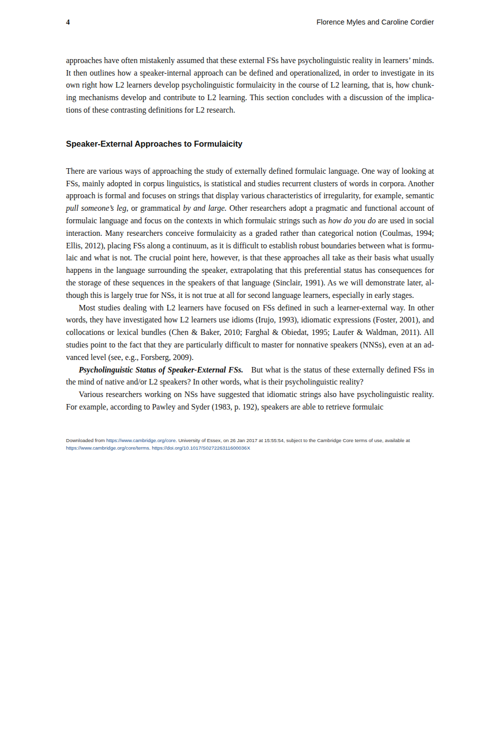4 Florence Myles and Caroline Cordier
approaches have often mistakenly assumed that these external FSs have psycholinguistic reality in learners’ minds. It then outlines how a speaker-internal approach can be defined and operationalized, in order to investigate in its own right how L2 learners develop psycholinguistic formulaicity in the course of L2 learning, that is, how chunking mechanisms develop and contribute to L2 learning. This section concludes with a discussion of the implications of these contrasting definitions for L2 research.
Speaker-External Approaches to Formulaicity
There are various ways of approaching the study of externally defined formulaic language. One way of looking at FSs, mainly adopted in corpus linguistics, is statistical and studies recurrent clusters of words in corpora. Another approach is formal and focuses on strings that display various characteristics of irregularity, for example, semantic pull someone’s leg, or grammatical by and large. Other researchers adopt a pragmatic and functional account of formulaic language and focus on the contexts in which formulaic strings such as how do you do are used in social interaction. Many researchers conceive formulaicity as a graded rather than categorical notion (Coulmas, 1994; Ellis, 2012), placing FSs along a continuum, as it is difficult to establish robust boundaries between what is formulaic and what is not. The crucial point here, however, is that these approaches all take as their basis what usually happens in the language surrounding the speaker, extrapolating that this preferential status has consequences for the storage of these sequences in the speakers of that language (Sinclair, 1991). As we will demonstrate later, although this is largely true for NSs, it is not true at all for second language learners, especially in early stages.
Most studies dealing with L2 learners have focused on FSs defined in such a learner-external way. In other words, they have investigated how L2 learners use idioms (Irujo, 1993), idiomatic expressions (Foster, 2001), and collocations or lexical bundles (Chen & Baker, 2010; Farghal & Obiedat, 1995; Laufer & Waldman, 2011). All studies point to the fact that they are particularly difficult to master for nonnative speakers (NNSs), even at an advanced level (see, e.g., Forsberg, 2009).
Psycholinguistic Status of Speaker-External FSs. But what is the status of these externally defined FSs in the mind of native and/or L2 speakers? In other words, what is their psycholinguistic reality?
Various researchers working on NSs have suggested that idiomatic strings also have psycholinguistic reality. For example, according to Pawley and Syder (1983, p. 192), speakers are able to retrieve formulaic
Downloaded from https://www.cambridge.org/core. University of Essex, on 26 Jan 2017 at 15:55:54, subject to the Cambridge Core terms of use, available at https://www.cambridge.org/core/terms. https://doi.org/10.1017/S027226311600036X